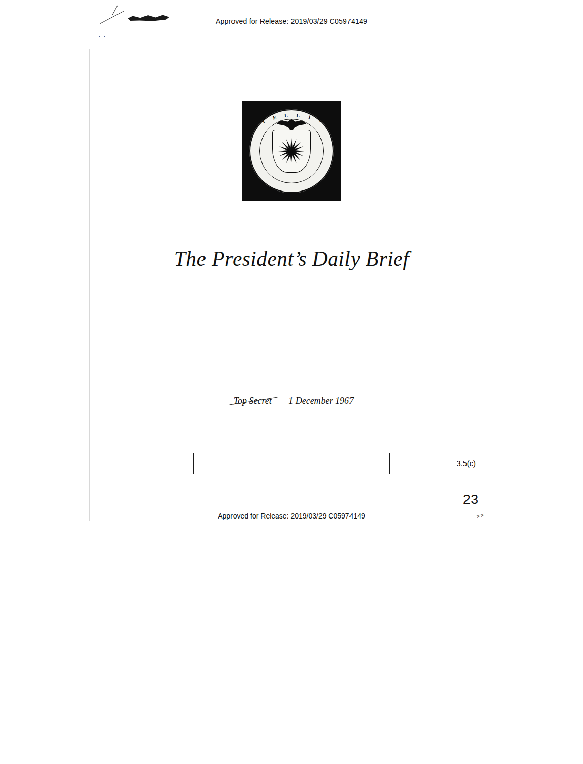. .
Approved for Release: 2019/03/29 C05974149
C E N T R A L I N T E L L I G E N C E A G E N C Y U N I T E D S T A T E S O F A M E R I C A
The President’s Daily Brief
Top Secret 1 December 1967
3.5(c)
23
Approved for Release: 2019/03/29 C05974149
✕✕